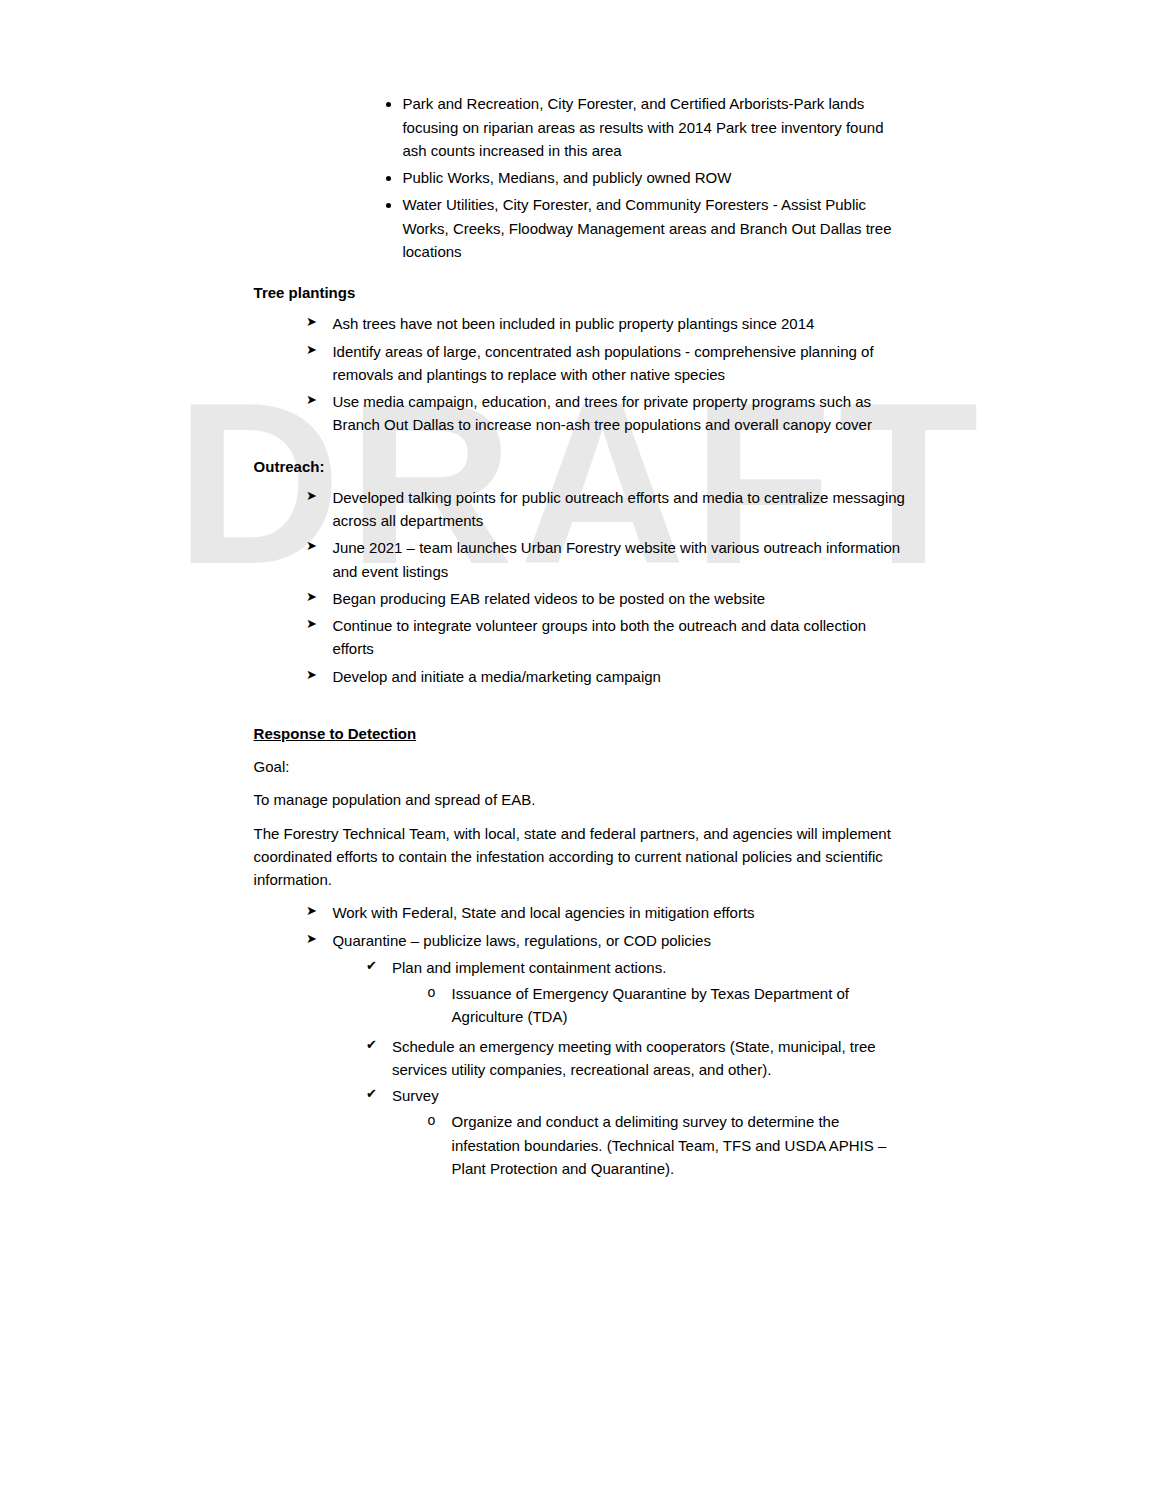DRAFT
Park and Recreation, City Forester, and Certified Arborists-Park lands focusing on riparian areas as results with 2014 Park tree inventory found ash counts increased in this area
Public Works, Medians, and publicly owned ROW
Water Utilities, City Forester, and Community Foresters - Assist Public Works, Creeks, Floodway Management areas and Branch Out Dallas tree locations
Tree plantings
Ash trees have not been included in public property plantings since 2014
Identify areas of large, concentrated ash populations - comprehensive planning of removals and plantings to replace with other native species
Use media campaign, education, and trees for private property programs such as Branch Out Dallas to increase non-ash tree populations and overall canopy cover
Outreach:
Developed talking points for public outreach efforts and media to centralize messaging across all departments
June 2021 – team launches Urban Forestry website with various outreach information and event listings
Began producing EAB related videos to be posted on the website
Continue to integrate volunteer groups into both the outreach and data collection efforts
Develop and initiate a media/marketing campaign
Response to Detection
Goal:
To manage population and spread of EAB.
The Forestry Technical Team, with local, state and federal partners, and agencies will implement coordinated efforts to contain the infestation according to current national policies and scientific information.
Work with Federal, State and local agencies in mitigation efforts
Quarantine – publicize laws, regulations, or COD policies
Plan and implement containment actions.
Issuance of Emergency Quarantine by Texas Department of Agriculture (TDA)
Schedule an emergency meeting with cooperators (State, municipal, tree services utility companies, recreational areas, and other).
Survey
Organize and conduct a delimiting survey to determine the infestation boundaries. (Technical Team, TFS and USDA APHIS –
Plant Protection and Quarantine).